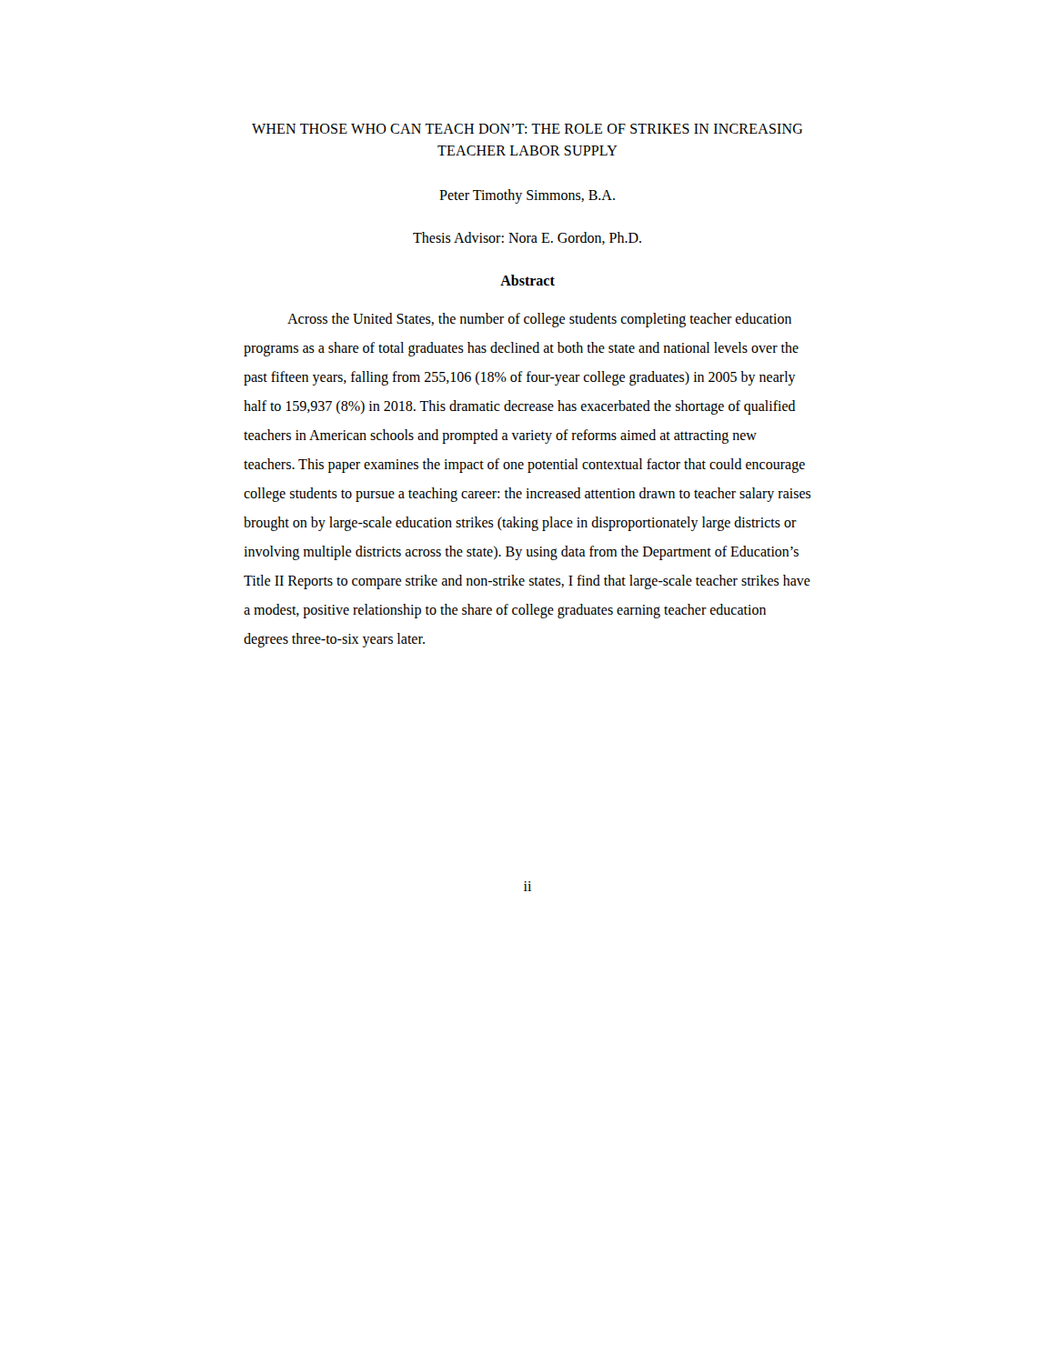When Those Who Can Teach Don’t: The Role of Strikes in Increasing Teacher Labor Supply
Peter Timothy Simmons, B.A.
Thesis Advisor: Nora E. Gordon, Ph.D.
Abstract
Across the United States, the number of college students completing teacher education programs as a share of total graduates has declined at both the state and national levels over the past fifteen years, falling from 255,106 (18% of four-year college graduates) in 2005 by nearly half to 159,937 (8%) in 2018. This dramatic decrease has exacerbated the shortage of qualified teachers in American schools and prompted a variety of reforms aimed at attracting new teachers. This paper examines the impact of one potential contextual factor that could encourage college students to pursue a teaching career: the increased attention drawn to teacher salary raises brought on by large-scale education strikes (taking place in disproportionately large districts or involving multiple districts across the state). By using data from the Department of Education’s Title II Reports to compare strike and non-strike states, I find that large-scale teacher strikes have a modest, positive relationship to the share of college graduates earning teacher education degrees three-to-six years later.
ii